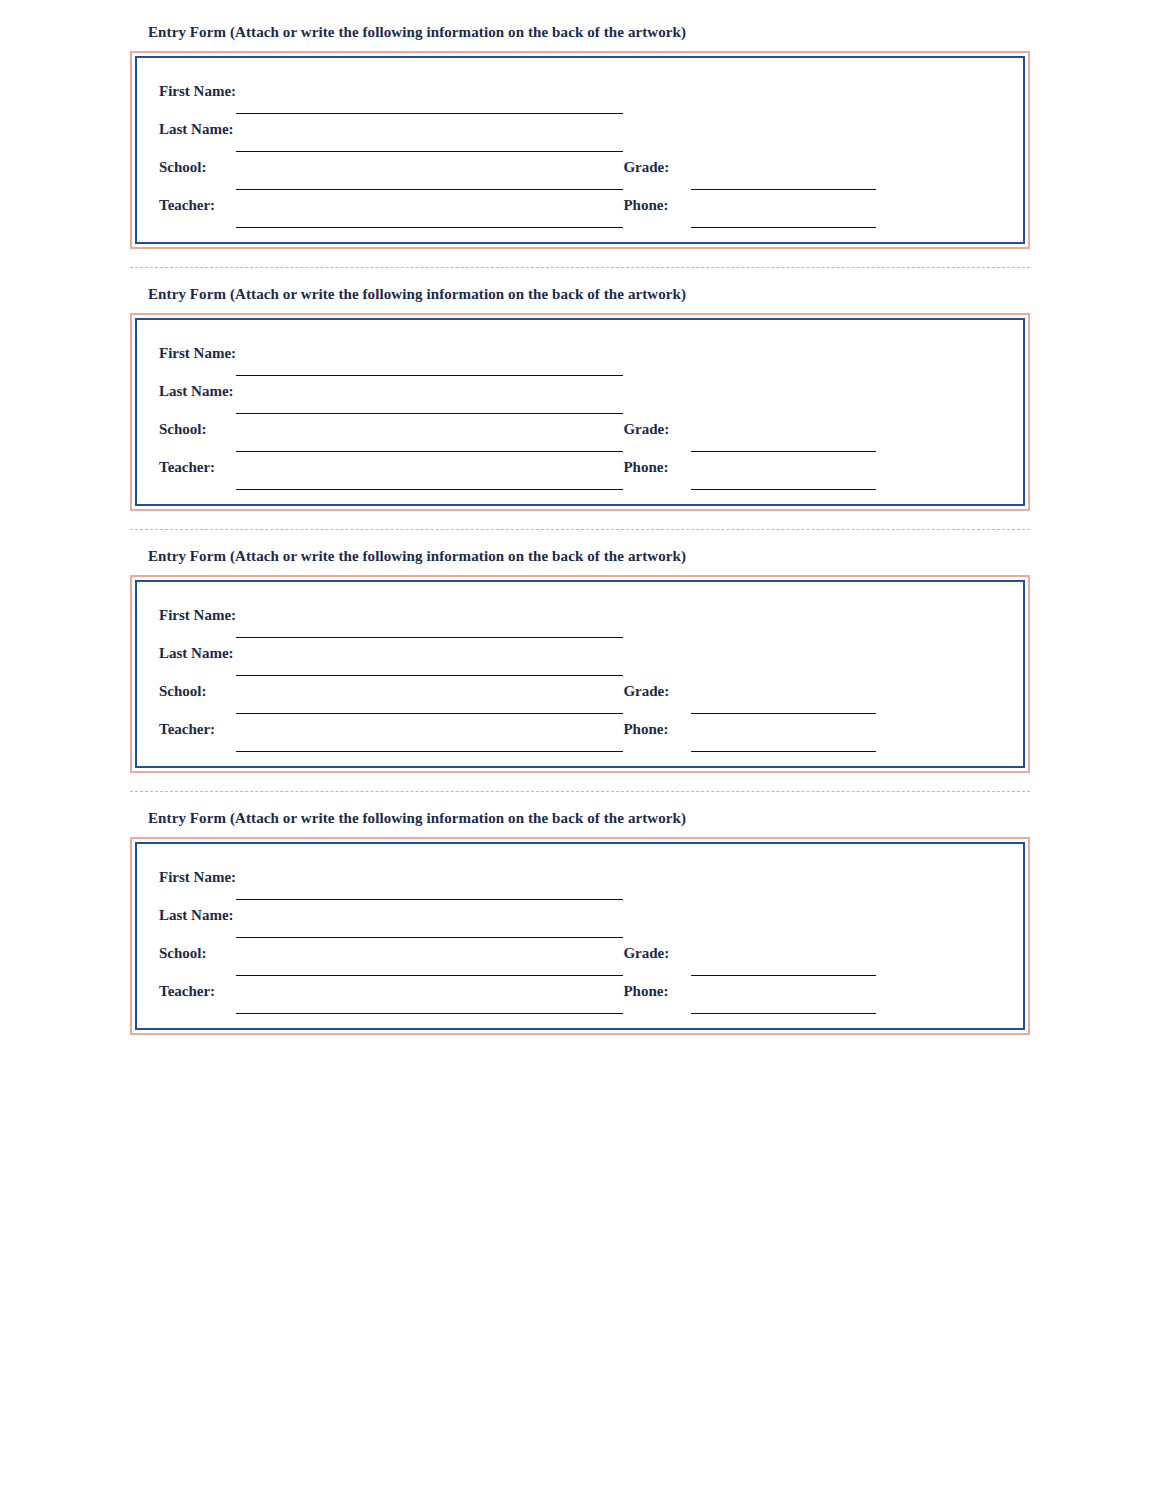Entry Form (Attach or write the following information on the back of the artwork)
| First Name: | | | | |
| Last Name: | | | | |
| School: | | Grade: | | |
| Teacher: | | Phone: | | |
Entry Form (Attach or write the following information on the back of the artwork)
| First Name: | | | | |
| Last Name: | | | | |
| School: | | Grade: | | |
| Teacher: | | Phone: | | |
Entry Form (Attach or write the following information on the back of the artwork)
| First Name: | | | | |
| Last Name: | | | | |
| School: | | Grade: | | |
| Teacher: | | Phone: | | |
Entry Form (Attach or write the following information on the back of the artwork)
| First Name: | | | | |
| Last Name: | | | | |
| School: | | Grade: | | |
| Teacher: | | Phone: | | |